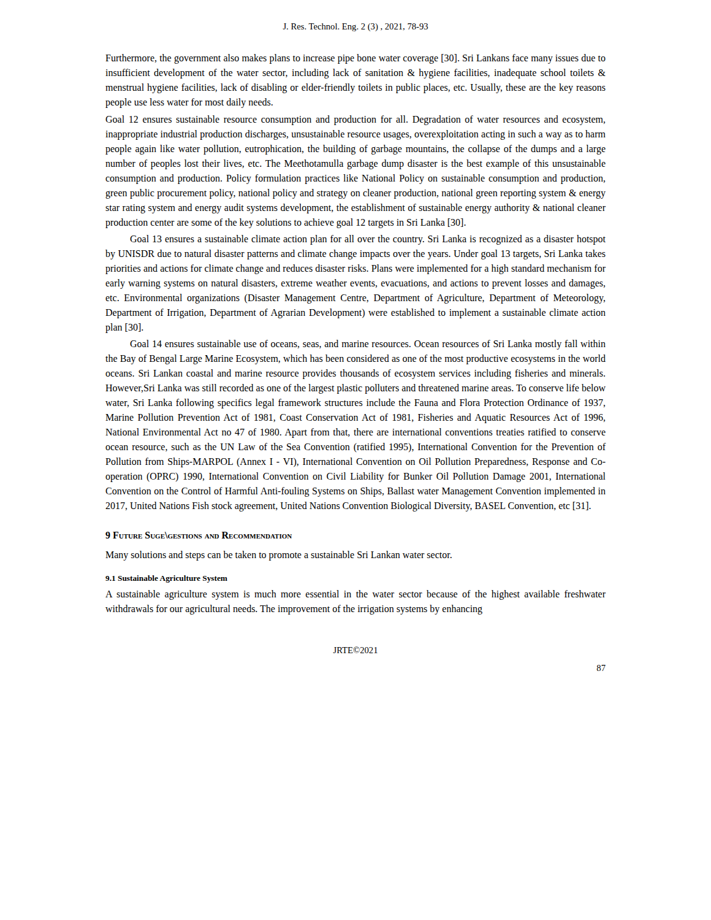J. Res. Technol. Eng. 2 (3) , 2021, 78-93
Furthermore, the government also makes plans to increase pipe bone water coverage [30]. Sri Lankans face many issues due to insufficient development of the water sector, including lack of sanitation & hygiene facilities, inadequate school toilets & menstrual hygiene facilities, lack of disabling or elder-friendly toilets in public places, etc. Usually, these are the key reasons people use less water for most daily needs.
Goal 12 ensures sustainable resource consumption and production for all. Degradation of water resources and ecosystem, inappropriate industrial production discharges, unsustainable resource usages, overexploitation acting in such a way as to harm people again like water pollution, eutrophication, the building of garbage mountains, the collapse of the dumps and a large number of peoples lost their lives, etc. The Meethotamulla garbage dump disaster is the best example of this unsustainable consumption and production. Policy formulation practices like National Policy on sustainable consumption and production, green public procurement policy, national policy and strategy on cleaner production, national green reporting system & energy star rating system and energy audit systems development, the establishment of sustainable energy authority & national cleaner production center are some of the key solutions to achieve goal 12 targets in Sri Lanka [30].
Goal 13 ensures a sustainable climate action plan for all over the country. Sri Lanka is recognized as a disaster hotspot by UNISDR due to natural disaster patterns and climate change impacts over the years. Under goal 13 targets, Sri Lanka takes priorities and actions for climate change and reduces disaster risks. Plans were implemented for a high standard mechanism for early warning systems on natural disasters, extreme weather events, evacuations, and actions to prevent losses and damages, etc. Environmental organizations (Disaster Management Centre, Department of Agriculture, Department of Meteorology, Department of Irrigation, Department of Agrarian Development) were established to implement a sustainable climate action plan [30].
Goal 14 ensures sustainable use of oceans, seas, and marine resources. Ocean resources of Sri Lanka mostly fall within the Bay of Bengal Large Marine Ecosystem, which has been considered as one of the most productive ecosystems in the world oceans. Sri Lankan coastal and marine resource provides thousands of ecosystem services including fisheries and minerals. However,Sri Lanka was still recorded as one of the largest plastic polluters and threatened marine areas. To conserve life below water, Sri Lanka following specifics legal framework structures include the Fauna and Flora Protection Ordinance of 1937, Marine Pollution Prevention Act of 1981, Coast Conservation Act of 1981, Fisheries and Aquatic Resources Act of 1996, National Environmental Act no 47 of 1980. Apart from that, there are international conventions treaties ratified to conserve ocean resource, such as the UN Law of the Sea Convention (ratified 1995), International Convention for the Prevention of Pollution from Ships-MARPOL (Annex I - VI), International Convention on Oil Pollution Preparedness, Response and Co-operation (OPRC) 1990, International Convention on Civil Liability for Bunker Oil Pollution Damage 2001, International Convention on the Control of Harmful Anti-fouling Systems on Ships, Ballast water Management Convention implemented in 2017, United Nations Fish stock agreement, United Nations Convention Biological Diversity, BASEL Convention, etc [31].
9 Future Suge\gestions and Recommendation
Many solutions and steps can be taken to promote a sustainable Sri Lankan water sector.
9.1 Sustainable Agriculture System
A sustainable agriculture system is much more essential in the water sector because of the highest available freshwater withdrawals for our agricultural needs. The improvement of the irrigation systems by enhancing
JRTE©2021
87